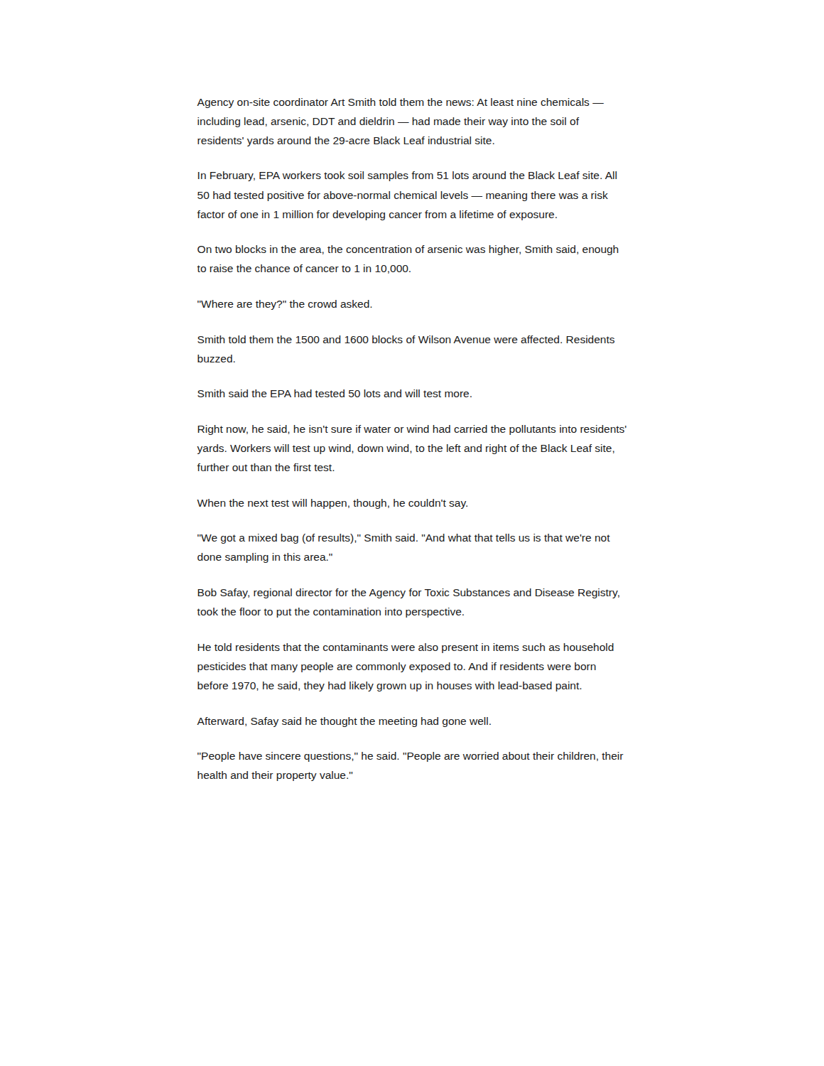Agency on-site coordinator Art Smith told them the news: At least nine chemicals — including lead, arsenic, DDT and dieldrin — had made their way into the soil of residents' yards around the 29-acre Black Leaf industrial site.
In February, EPA workers took soil samples from 51 lots around the Black Leaf site. All 50 had tested positive for above-normal chemical levels — meaning there was a risk factor of one in 1 million for developing cancer from a lifetime of exposure.
On two blocks in the area, the concentration of arsenic was higher, Smith said, enough to raise the chance of cancer to 1 in 10,000.
"Where are they?" the crowd asked.
Smith told them the 1500 and 1600 blocks of Wilson Avenue were affected. Residents buzzed.
Smith said the EPA had tested 50 lots and will test more.
Right now, he said, he isn't sure if water or wind had carried the pollutants into residents' yards. Workers will test up wind, down wind, to the left and right of the Black Leaf site, further out than the first test.
When the next test will happen, though, he couldn't say.
"We got a mixed bag (of results)," Smith said. "And what that tells us is that we're not done sampling in this area."
Bob Safay, regional director for the Agency for Toxic Substances and Disease Registry, took the floor to put the contamination into perspective.
He told residents that the contaminants were also present in items such as household pesticides that many people are commonly exposed to. And if residents were born before 1970, he said, they had likely grown up in houses with lead-based paint.
Afterward, Safay said he thought the meeting had gone well.
"People have sincere questions," he said. "People are worried about their children, their health and their property value."